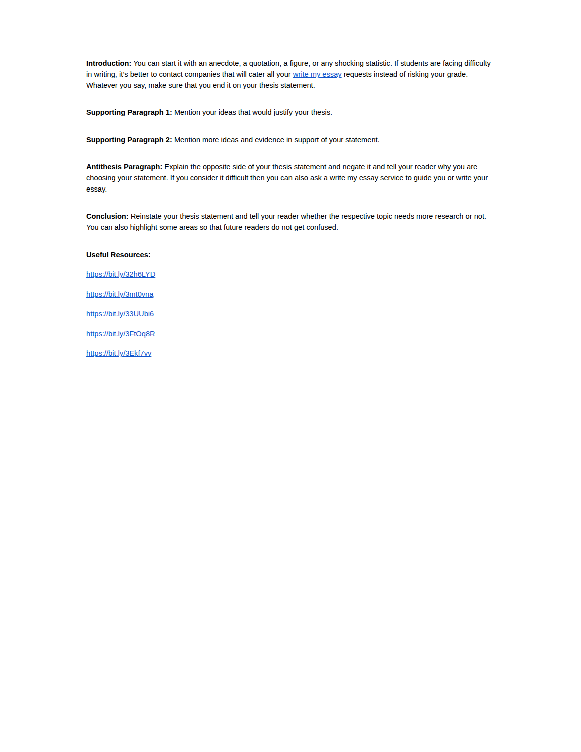Introduction: You can start it with an anecdote, a quotation, a figure, or any shocking statistic. If students are facing difficulty in writing, it’s better to contact companies that will cater all your write my essay requests instead of risking your grade. Whatever you say, make sure that you end it on your thesis statement.
Supporting Paragraph 1: Mention your ideas that would justify your thesis.
Supporting Paragraph 2: Mention more ideas and evidence in support of your statement.
Antithesis Paragraph: Explain the opposite side of your thesis statement and negate it and tell your reader why you are choosing your statement. If you consider it difficult then you can also ask a write my essay service to guide you or write your essay.
Conclusion: Reinstate your thesis statement and tell your reader whether the respective topic needs more research or not. You can also highlight some areas so that future readers do not get confused.
Useful Resources:
https://bit.ly/32h6LYD
https://bit.ly/3mt0vna
https://bit.ly/33UUbi6
https://bit.ly/3FtOq8R
https://bit.ly/3Ekf7vv